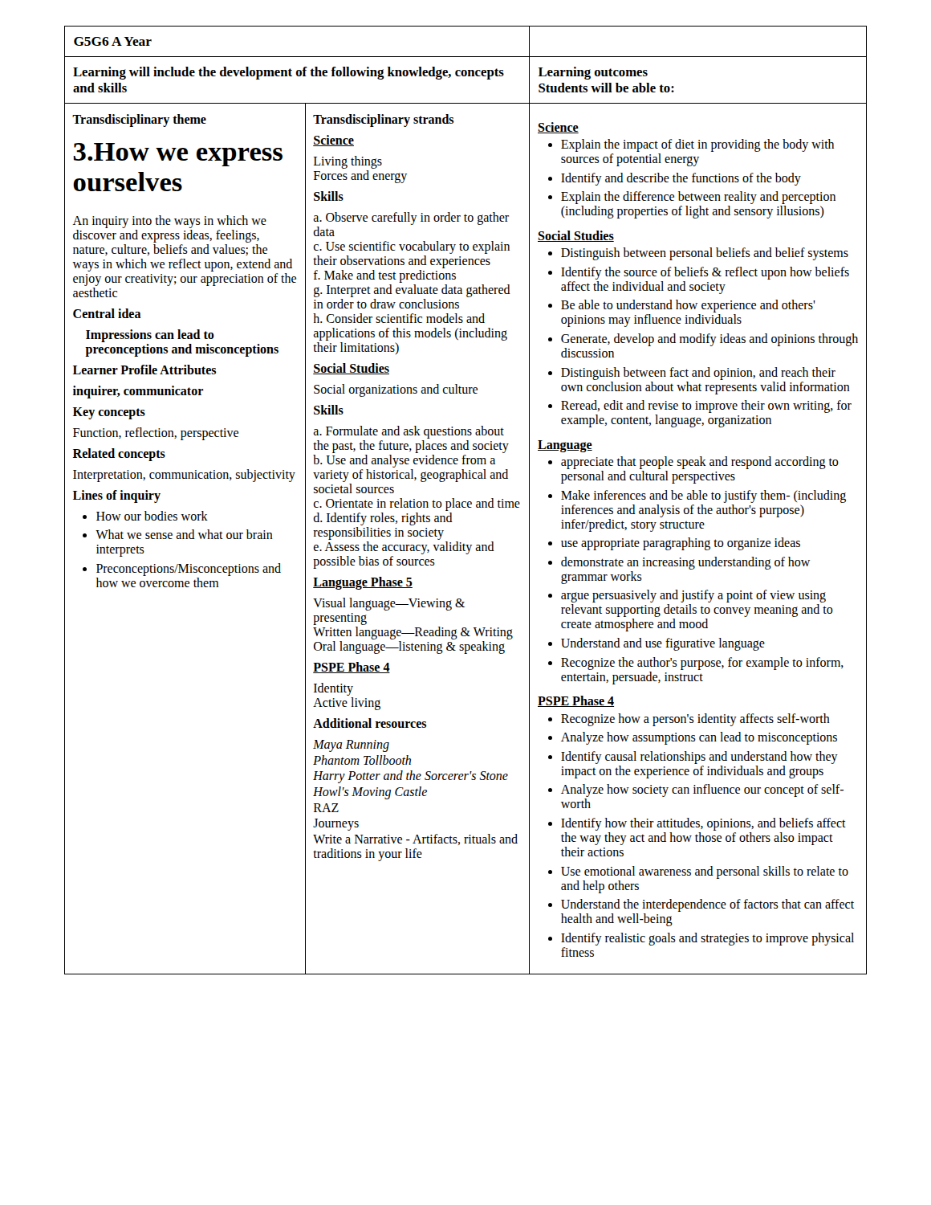| G5G6 A Year | |
| Learning will include the development of the following knowledge, concepts and skills | Learning outcomes Students will be able to: |
| Transdisciplinary theme 3.How we express ourselves An inquiry into the ways in which we discover and express ideas, feelings, nature, culture, beliefs and values; the ways in which we reflect upon, extend and enjoy our creativity; our appreciation of the aesthetic Central idea Impressions can lead to preconceptions and misconceptions Learner Profile Attributes inquirer, communicator Key concepts Function, reflection, perspective Related concepts Interpretation, communication, subjectivity Lines of inquiry How our bodies work What we sense and what our brain interprets Preconceptions/Misconceptions and how we overcome them | Transdisciplinary strands Science Living things Forces and energy Skills a. Observe carefully in order to gather data c. Use scientific vocabulary to explain their observations and experiences f. Make and test predictions g. Interpret and evaluate data gathered in order to draw conclusions h. Consider scientific models and applications of this models (including their limitations) Social Studies Social organizations and culture Skills a. Formulate and ask questions about the past, the future, places and society b. Use and analyse evidence from a variety of historical, geographical and societal sources c. Orientate in relation to place and time d. Identify roles, rights and responsibilities in society e. Assess the accuracy, validity and possible bias of sources Language Phase 5 Visual language—Viewing & presenting Written language—Reading & Writing Oral language—listening & speaking PSPE Phase 4 Identity Active living Additional resources Maya Running Phantom Tollbooth Harry Potter and the Sorcerer's Stone Howl's Moving Castle RAZ Journeys Write a Narrative - Artifacts, rituals and traditions in your life | Science Explain the impact of diet in providing the body with sources of potential energy Identify and describe the functions of the body Explain the difference between reality and perception (including properties of light and sensory illusions) Social Studies Distinguish between personal beliefs and belief systems Identify the source of beliefs & reflect upon how beliefs affect the individual and society Be able to understand how experience and others' opinions may influence individuals Generate, develop and modify ideas and opinions through discussion Distinguish between fact and opinion, and reach their own conclusion about what represents valid information Reread, edit and revise to improve their own writing, for example, content, language, organization Language appreciate that people speak and respond according to personal and cultural perspectives Make inferences and be able to justify them- (including inferences and analysis of the author's purpose) infer/predict, story structure use appropriate paragraphing to organize ideas demonstrate an increasing understanding of how grammar works argue persuasively and justify a point of view using relevant supporting details to convey meaning and to create atmosphere and mood Understand and use figurative language Recognize the author's purpose, for example to inform, entertain, persuade, instruct PSPE Phase 4 Recognize how a person's identity affects self-worth Analyze how assumptions can lead to misconceptions Identify causal relationships and understand how they impact on the experience of individuals and groups Analyze how society can influence our concept of self-worth Identify how their attitudes, opinions, and beliefs affect the way they act and how those of others also impact their actions Use emotional awareness and personal skills to relate to and help others Understand the interdependence of factors that can affect health and well-being Identify realistic goals and strategies to improve physical fitness |